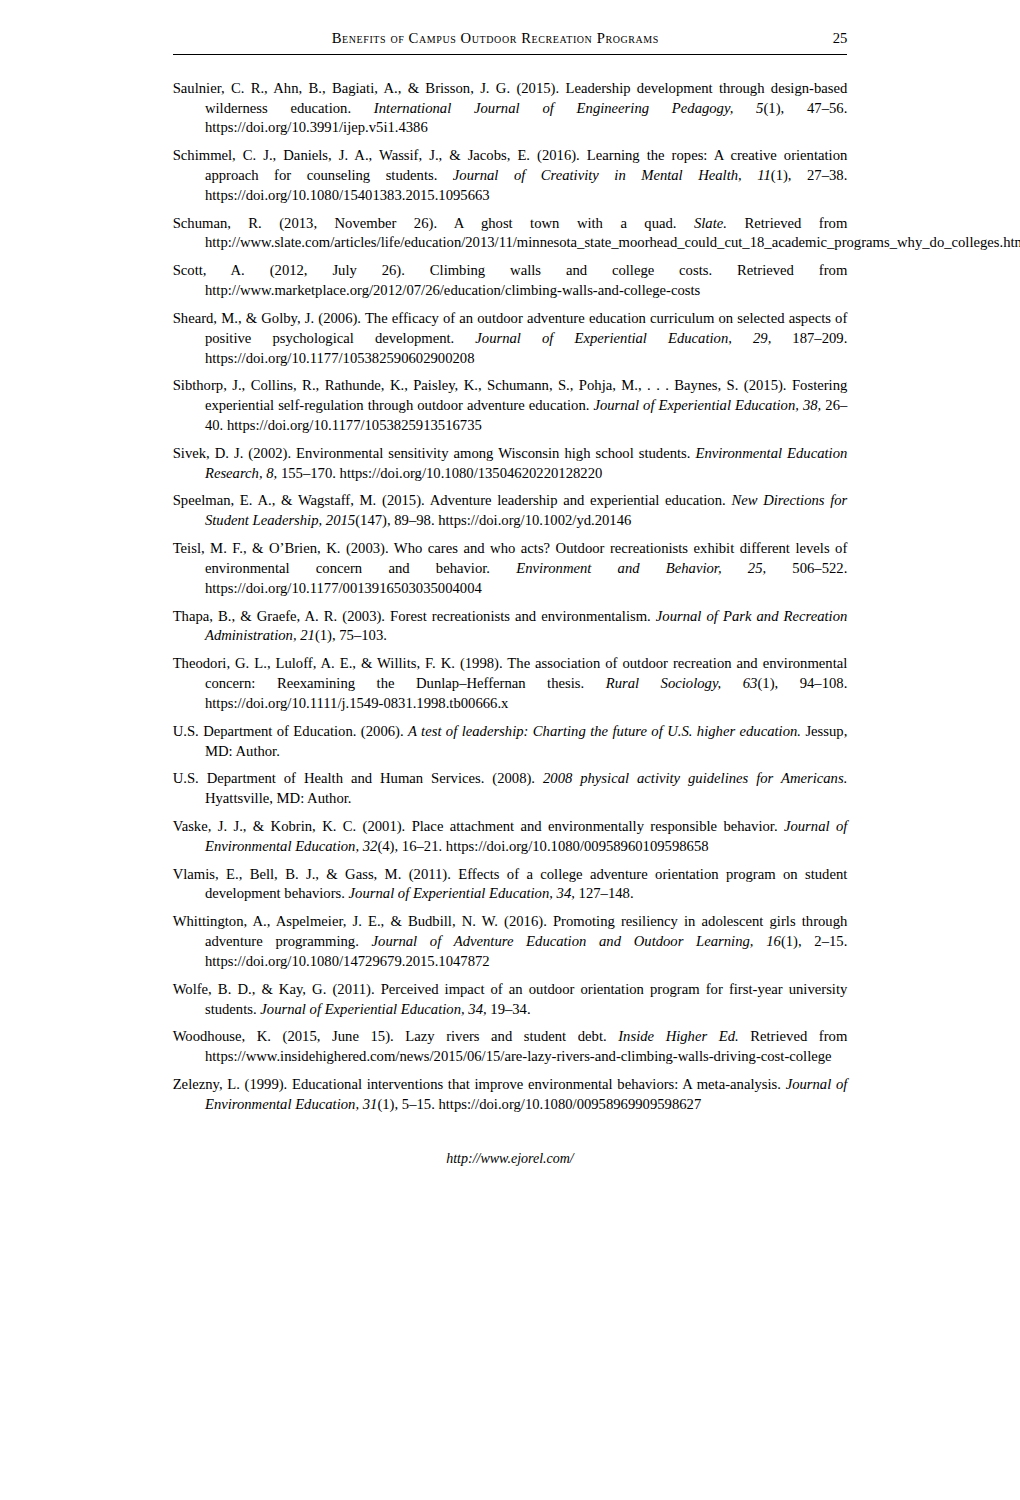Benefits of Campus Outdoor Recreation Programs 25
Saulnier, C. R., Ahn, B., Bagiati, A., & Brisson, J. G. (2015). Leadership development through design-based wilderness education. International Journal of Engineering Pedagogy, 5(1), 47–56. https://doi.org/10.3991/ijep.v5i1.4386
Schimmel, C. J., Daniels, J. A., Wassif, J., & Jacobs, E. (2016). Learning the ropes: A creative orientation approach for counseling students. Journal of Creativity in Mental Health, 11(1), 27–38. https://doi.org/10.1080/15401383.2015.1095663
Schuman, R. (2013, November 26). A ghost town with a quad. Slate. Retrieved from http://www.slate.com/articles/life/education/2013/11/minnesota_state_moorhead_could_cut_18_academic_programs_why_do_colleges.html
Scott, A. (2012, July 26). Climbing walls and college costs. Retrieved from http://www.marketplace.org/2012/07/26/education/climbing-walls-and-college-costs
Sheard, M., & Golby, J. (2006). The efficacy of an outdoor adventure education curriculum on selected aspects of positive psychological development. Journal of Experiential Education, 29, 187–209. https://doi.org/10.1177/105382590602900208
Sibthorp, J., Collins, R., Rathunde, K., Paisley, K., Schumann, S., Pohja, M., . . . Baynes, S. (2015). Fostering experiential self-regulation through outdoor adventure education. Journal of Experiential Education, 38, 26–40. https://doi.org/10.1177/1053825913516735
Sivek, D. J. (2002). Environmental sensitivity among Wisconsin high school students. Environmental Education Research, 8, 155–170. https://doi.org/10.1080/13504620220128220
Speelman, E. A., & Wagstaff, M. (2015). Adventure leadership and experiential education. New Directions for Student Leadership, 2015(147), 89–98. https://doi.org/10.1002/yd.20146
Teisl, M. F., & O’Brien, K. (2003). Who cares and who acts? Outdoor recreationists exhibit different levels of environmental concern and behavior. Environment and Behavior, 25, 506–522. https://doi.org/10.1177/0013916503035004004
Thapa, B., & Graefe, A. R. (2003). Forest recreationists and environmentalism. Journal of Park and Recreation Administration, 21(1), 75–103.
Theodori, G. L., Luloff, A. E., & Willits, F. K. (1998). The association of outdoor recreation and environmental concern: Reexamining the Dunlap–Heffernan thesis. Rural Sociology, 63(1), 94–108. https://doi.org/10.1111/j.1549-0831.1998.tb00666.x
U.S. Department of Education. (2006). A test of leadership: Charting the future of U.S. higher education. Jessup, MD: Author.
U.S. Department of Health and Human Services. (2008). 2008 physical activity guidelines for Americans. Hyattsville, MD: Author.
Vaske, J. J., & Kobrin, K. C. (2001). Place attachment and environmentally responsible behavior. Journal of Environmental Education, 32(4), 16–21. https://doi.org/10.1080/00958960109598658
Vlamis, E., Bell, B. J., & Gass, M. (2011). Effects of a college adventure orientation program on student development behaviors. Journal of Experiential Education, 34, 127–148.
Whittington, A., Aspelmeier, J. E., & Budbill, N. W. (2016). Promoting resiliency in adolescent girls through adventure programming. Journal of Adventure Education and Outdoor Learning, 16(1), 2–15. https://doi.org/10.1080/14729679.2015.1047872
Wolfe, B. D., & Kay, G. (2011). Perceived impact of an outdoor orientation program for first-year university students. Journal of Experiential Education, 34, 19–34.
Woodhouse, K. (2015, June 15). Lazy rivers and student debt. Inside Higher Ed. Retrieved from https://www.insidehighered.com/news/2015/06/15/are-lazy-rivers-and-climbing-walls-driving-cost-college
Zelezny, L. (1999). Educational interventions that improve environmental behaviors: A meta-analysis. Journal of Environmental Education, 31(1), 5–15. https://doi.org/10.1080/00958969909598627
http://www.ejorel.com/